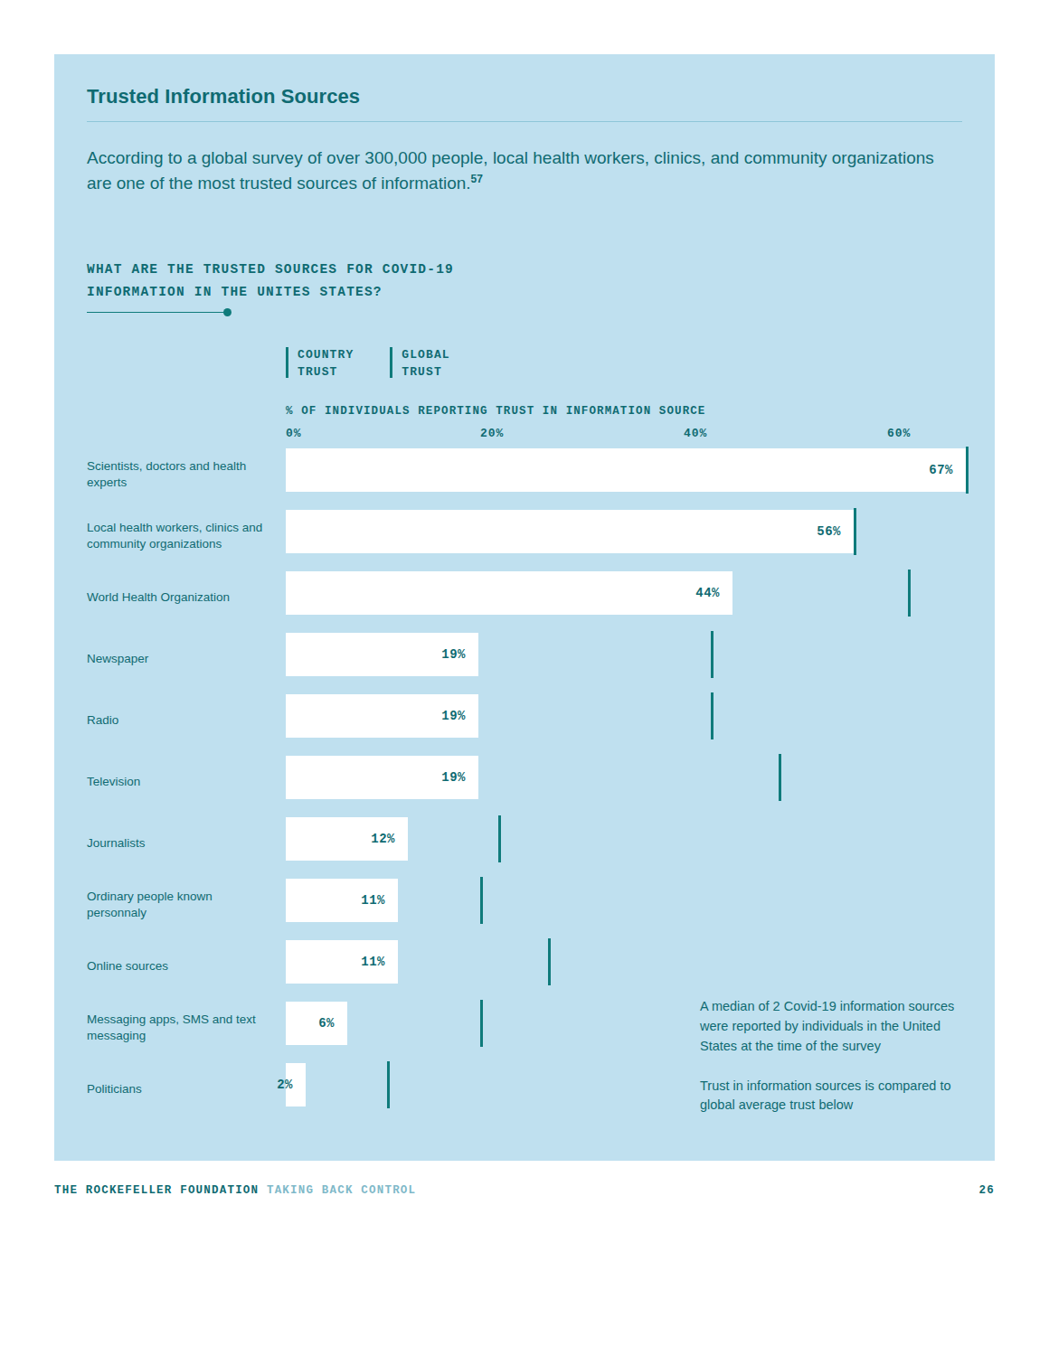Trusted Information Sources
According to a global survey of over 300,000 people, local health workers, clinics, and community organizations are one of the most trusted sources of information.57
WHAT ARE THE TRUSTED SOURCES FOR COVID-19
INFORMATION IN THE UNITES STATES?
COUNTRY
TRUST
GLOBAL
TRUST
% OF INDIVIDUALS REPORTING TRUST IN INFORMATION SOURCE
0% 20% 40% 60%
Scientists, doctors and health experts
67%
Local health workers, clinics and community organizations
56%
World Health Organization
44%
Newspaper
19%
Radio
19%
Television
19%
Journalists
12%
Ordinary people known personnaly
11%
Online sources
11%
Messaging apps, SMS and text messaging
6%
Politicians
2%
A median of 2 Covid-19 information sources were reported by individuals in the United States at the time of the survey
Trust in information sources is compared to global average trust below
THE ROCKEFELLER FOUNDATION TAKING BACK CONTROL
26